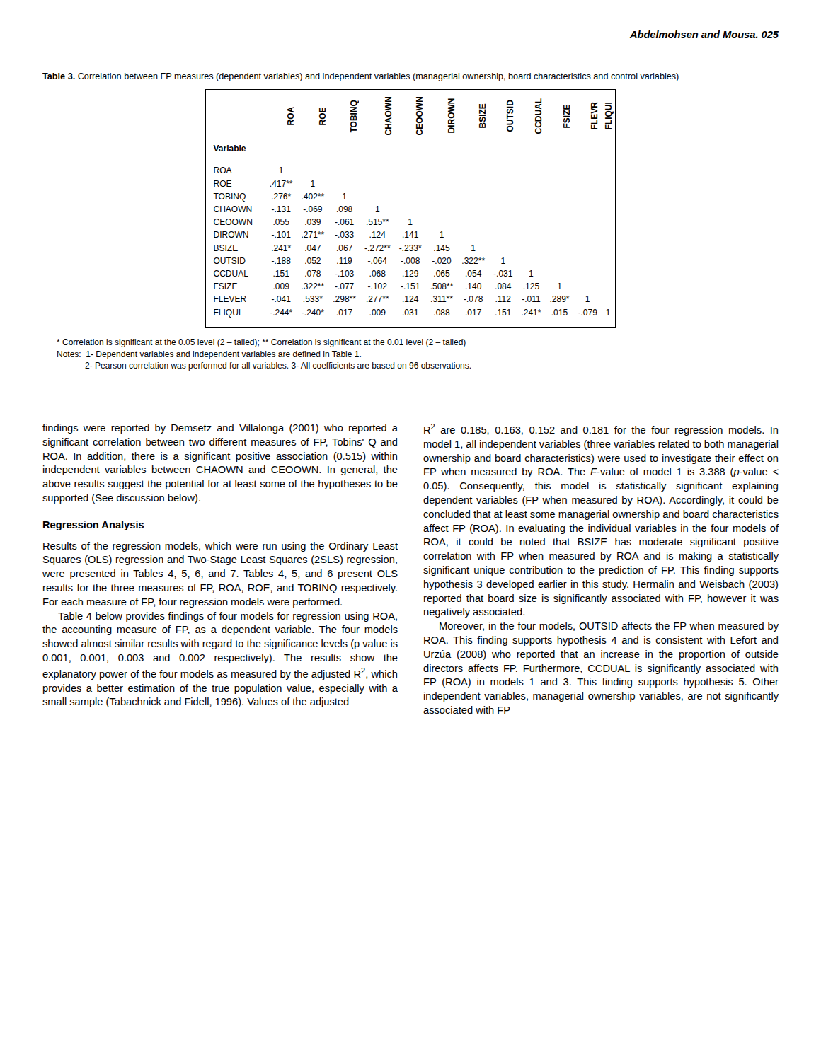Abdelmohsen and Mousa. 025
Table 3. Correlation between FP measures (dependent variables) and independent variables (managerial ownership, board characteristics and control variables)
| | ROA | ROE | TOBINQ | CHAOWN | CEOOWN | DIROWN | BSIZE | OUTSID | CCDUAL | FSIZE | FLEVR | FLIQUI |
| --- | --- | --- | --- | --- | --- | --- | --- | --- | --- | --- | --- | --- |
| Variable | |
| ROA | 1 | | | | | | | | | | | |
| ROE | .417** | 1 | | | | | | | | | | |
| TOBINQ | .276* | .402** | 1 | | | | | | | | | |
| CHAOWN | -.131 | -.069 | .098 | 1 | | | | | | | | |
| CEOOWN | .055 | .039 | -.061 | .515** | 1 | | | | | | | |
| DIROWN | -.101 | .271** | -.033 | .124 | .141 | 1 | | | | | | |
| BSIZE | .241* | .047 | .067 | -.272** | -.233* | .145 | 1 | | | | | |
| OUTSID | -.188 | .052 | .119 | -.064 | -.008 | -.020 | .322** | 1 | | | | |
| CCDUAL | .151 | .078 | -.103 | .068 | .129 | .065 | .054 | -.031 | 1 | | | |
| FSIZE | .009 | .322** | -.077 | -.102 | -.151 | .508** | .140 | .084 | .125 | 1 | | |
| FLEVER | -.041 | .533* | .298** | .277** | .124 | .311** | -.078 | .112 | -.011 | .289* | 1 | |
| FLIQUI | -.244* | -.240* | .017 | .009 | .031 | .088 | .017 | .151 | .241* | .015 | -.079 | 1 |
* Correlation is significant at the 0.05 level (2 – tailed); ** Correlation is significant at the 0.01 level (2 – tailed)
Notes: 1- Dependent variables and independent variables are defined in Table 1.
2- Pearson correlation was performed for all variables. 3- All coefficients are based on 96 observations.
findings were reported by Demsetz and Villalonga (2001) who reported a significant correlation between two different measures of FP, Tobins' Q and ROA. In addition, there is a significant positive association (0.515) within independent variables between CHAOWN and CEOOWN. In general, the above results suggest the potential for at least some of the hypotheses to be supported (See discussion below).
Regression Analysis
Results of the regression models, which were run using the Ordinary Least Squares (OLS) regression and Two-Stage Least Squares (2SLS) regression, were presented in Tables 4, 5, 6, and 7. Tables 4, 5, and 6 present OLS results for the three measures of FP, ROA, ROE, and TOBINQ respectively. For each measure of FP, four regression models were performed.
Table 4 below provides findings of four models for regression using ROA, the accounting measure of FP, as a dependent variable. The four models showed almost similar results with regard to the significance levels (p value is 0.001, 0.001, 0.003 and 0.002 respectively). The results show the explanatory power of the four models as measured by the adjusted R2, which provides a better estimation of the true population value, especially with a small sample (Tabachnick and Fidell, 1996). Values of the adjusted
R2 are 0.185, 0.163, 0.152 and 0.181 for the four regression models. In model 1, all independent variables (three variables related to both managerial ownership and board characteristics) were used to investigate their effect on FP when measured by ROA. The F-value of model 1 is 3.388 (p-value < 0.05). Consequently, this model is statistically significant explaining dependent variables (FP when measured by ROA). Accordingly, it could be concluded that at least some managerial ownership and board characteristics affect FP (ROA). In evaluating the individual variables in the four models of ROA, it could be noted that BSIZE has moderate significant positive correlation with FP when measured by ROA and is making a statistically significant unique contribution to the prediction of FP. This finding supports hypothesis 3 developed earlier in this study. Hermalin and Weisbach (2003) reported that board size is significantly associated with FP, however it was negatively associated.
Moreover, in the four models, OUTSID affects the FP when measured by ROA. This finding supports hypothesis 4 and is consistent with Lefort and Urzúa (2008) who reported that an increase in the proportion of outside directors affects FP. Furthermore, CCDUAL is significantly associated with FP (ROA) in models 1 and 3. This finding supports hypothesis 5. Other independent variables, managerial ownership variables, are not significantly associated with FP